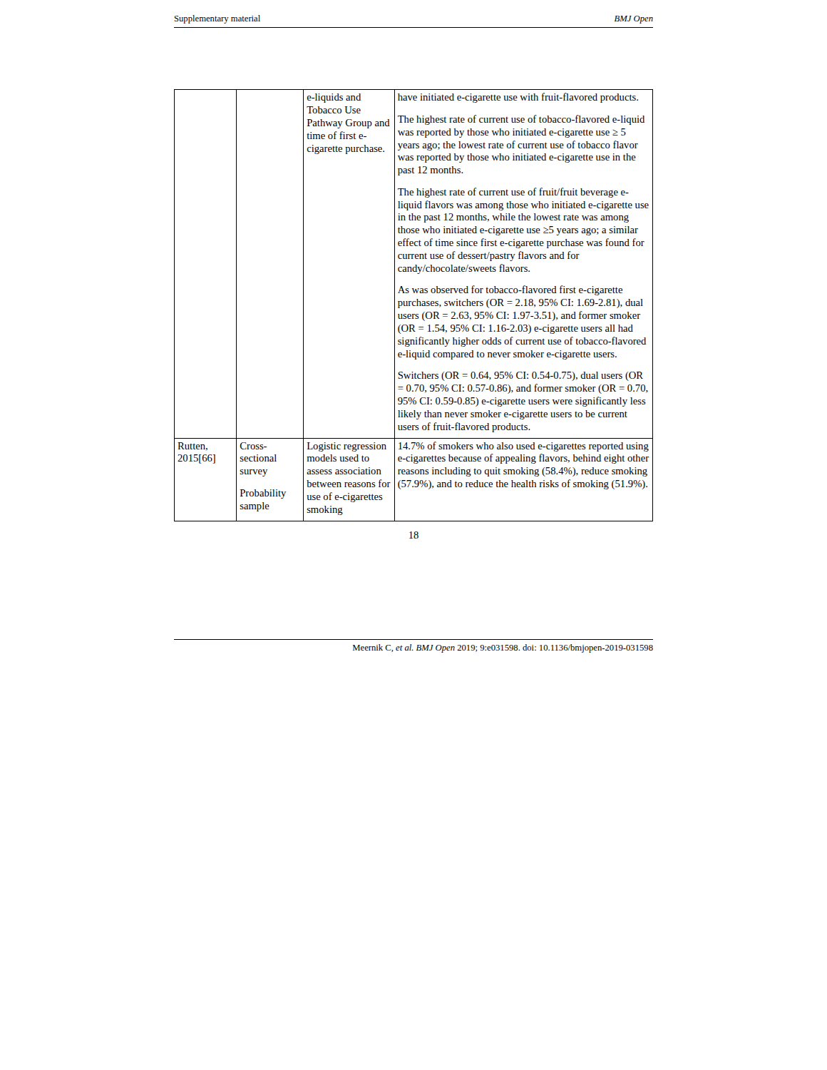Supplementary material
BMJ Open
| | | e-liquids and Tobacco Use Pathway Group and time of first e-cigarette purchase. | have initiated e-cigarette use with fruit-flavored products. The highest rate of current use of tobacco-flavored e-liquid was reported by those who initiated e-cigarette use ≥ 5 years ago; the lowest rate of current use of tobacco flavor was reported by those who initiated e-cigarette use in the past 12 months. The highest rate of current use of fruit/fruit beverage e-liquid flavors was among those who initiated e-cigarette use in the past 12 months, while the lowest rate was among those who initiated e-cigarette use ≥5 years ago; a similar effect of time since first e-cigarette purchase was found for current use of dessert/pastry flavors and for candy/chocolate/sweets flavors. As was observed for tobacco-flavored first e-cigarette purchases, switchers (OR = 2.18, 95% CI: 1.69-2.81), dual users (OR = 2.63, 95% CI: 1.97-3.51), and former smoker (OR = 1.54, 95% CI: 1.16-2.03) e-cigarette users all had significantly higher odds of current use of tobacco-flavored e-liquid compared to never smoker e-cigarette users. Switchers (OR = 0.64, 95% CI: 0.54-0.75), dual users (OR = 0.70, 95% CI: 0.57-0.86), and former smoker (OR = 0.70, 95% CI: 0.59-0.85) e-cigarette users were significantly less likely than never smoker e-cigarette users to be current users of fruit-flavored products. |
| Rutten, 2015[66] | Cross-sectional survey Probability sample | Logistic regression models used to assess association between reasons for use of e-cigarettes smoking | 14.7% of smokers who also used e-cigarettes reported using e-cigarettes because of appealing flavors, behind eight other reasons including to quit smoking (58.4%), reduce smoking (57.9%), and to reduce the health risks of smoking (51.9%). |
18
Meernik C, et al. BMJ Open 2019; 9:e031598. doi: 10.1136/bmjopen-2019-031598